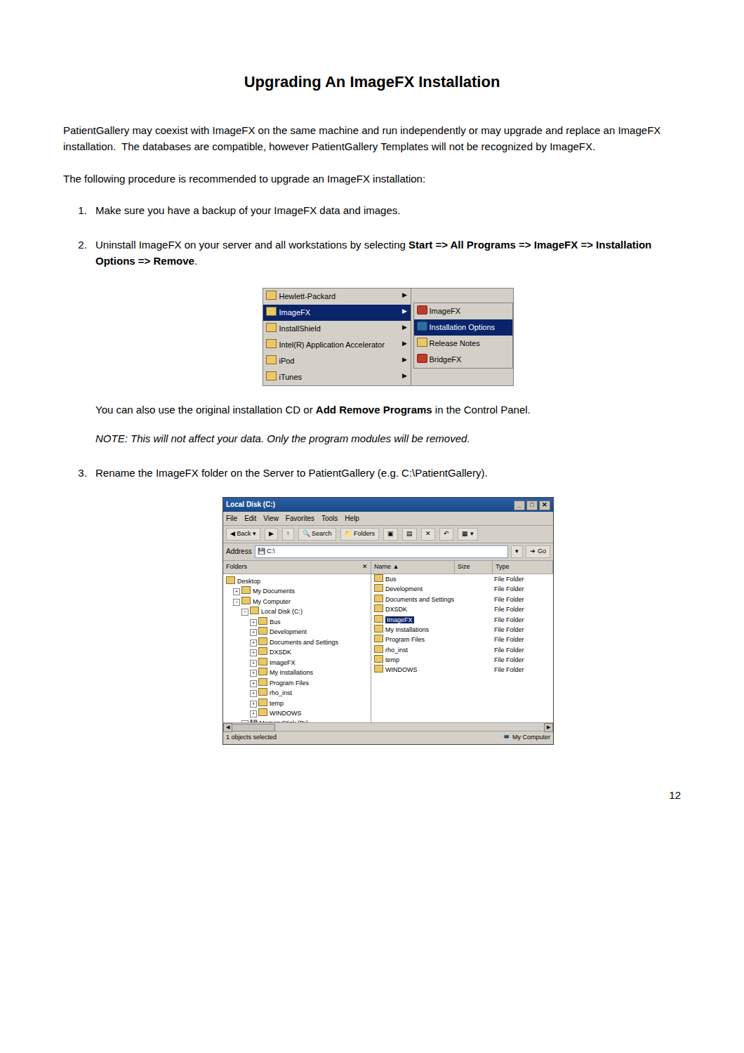Upgrading An ImageFX Installation
PatientGallery may coexist with ImageFX on the same machine and run independently or may upgrade and replace an ImageFX installation. The databases are compatible, however PatientGallery Templates will not be recognized by ImageFX.
The following procedure is recommended to upgrade an ImageFX installation:
Make sure you have a backup of your ImageFX data and images.
Uninstall ImageFX on your server and all workstations by selecting Start => All Programs => ImageFX => Installation Options => Remove.
Hewlett-Packard▶
ImageFX▶
InstallShield▶
Intel(R) Application Accelerator▶
iPod▶
iTunes▶
ImageFX
Installation Options
Release Notes
BridgeFX
You can also use the original installation CD or Add Remove Programs in the Control Panel.
NOTE: This will not affect your data. Only the program modules will be removed.
Rename the ImageFX folder on the Server to PatientGallery (e.g. C:\PatientGallery).
Local Disk (C:) _□✕
File Edit View Favorites Tools Help
◀ Back ▾ ▶ ↑ 🔍 Search 📁 Folders ▣ ▤ ✕ ↶ ▦ ▾
Address 💾 C:\ ▾ ➔ Go
Folders✕
Desktop
+ My Documents
− My Computer
− Local Disk (C:)
+ Bus
+ Development
+ Documents and Settings
+ DXSDK
+ ImageFX
+ My Installations
+ Program Files
+ rho_inst
+ temp
+ WINDOWS
+💾 MemoryStick (D:)
+💿 DVD-RW Drive (E:)
+⚙ Control Panel
+ Shared Documents
Name ▲
Size
Type
Bus
File Folder
Development
File Folder
Documents and Settings
File Folder
DXSDK
File Folder
ImageFX
File Folder
My Installations
File Folder
Program Files
File Folder
rho_inst
File Folder
temp
File Folder
WINDOWS
File Folder
◀ ▶
1 objects selected 💻 My Computer
12